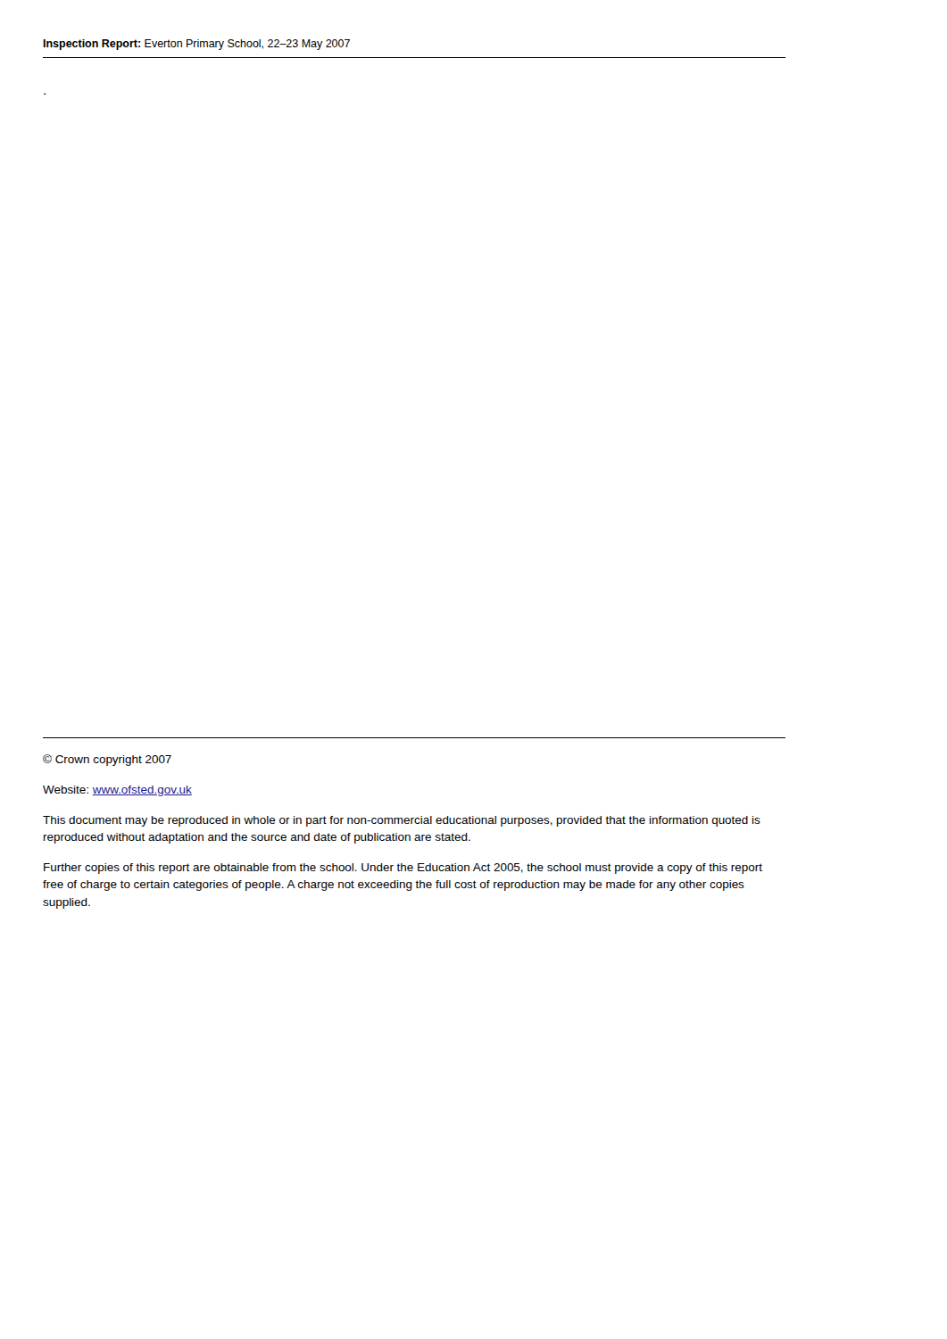Inspection Report: Everton Primary School, 22–23 May 2007
.
© Crown copyright 2007
Website: www.ofsted.gov.uk
This document may be reproduced in whole or in part for non-commercial educational purposes, provided that the information quoted is reproduced without adaptation and the source and date of publication are stated.
Further copies of this report are obtainable from the school. Under the Education Act 2005, the school must provide a copy of this report free of charge to certain categories of people. A charge not exceeding the full cost of reproduction may be made for any other copies supplied.